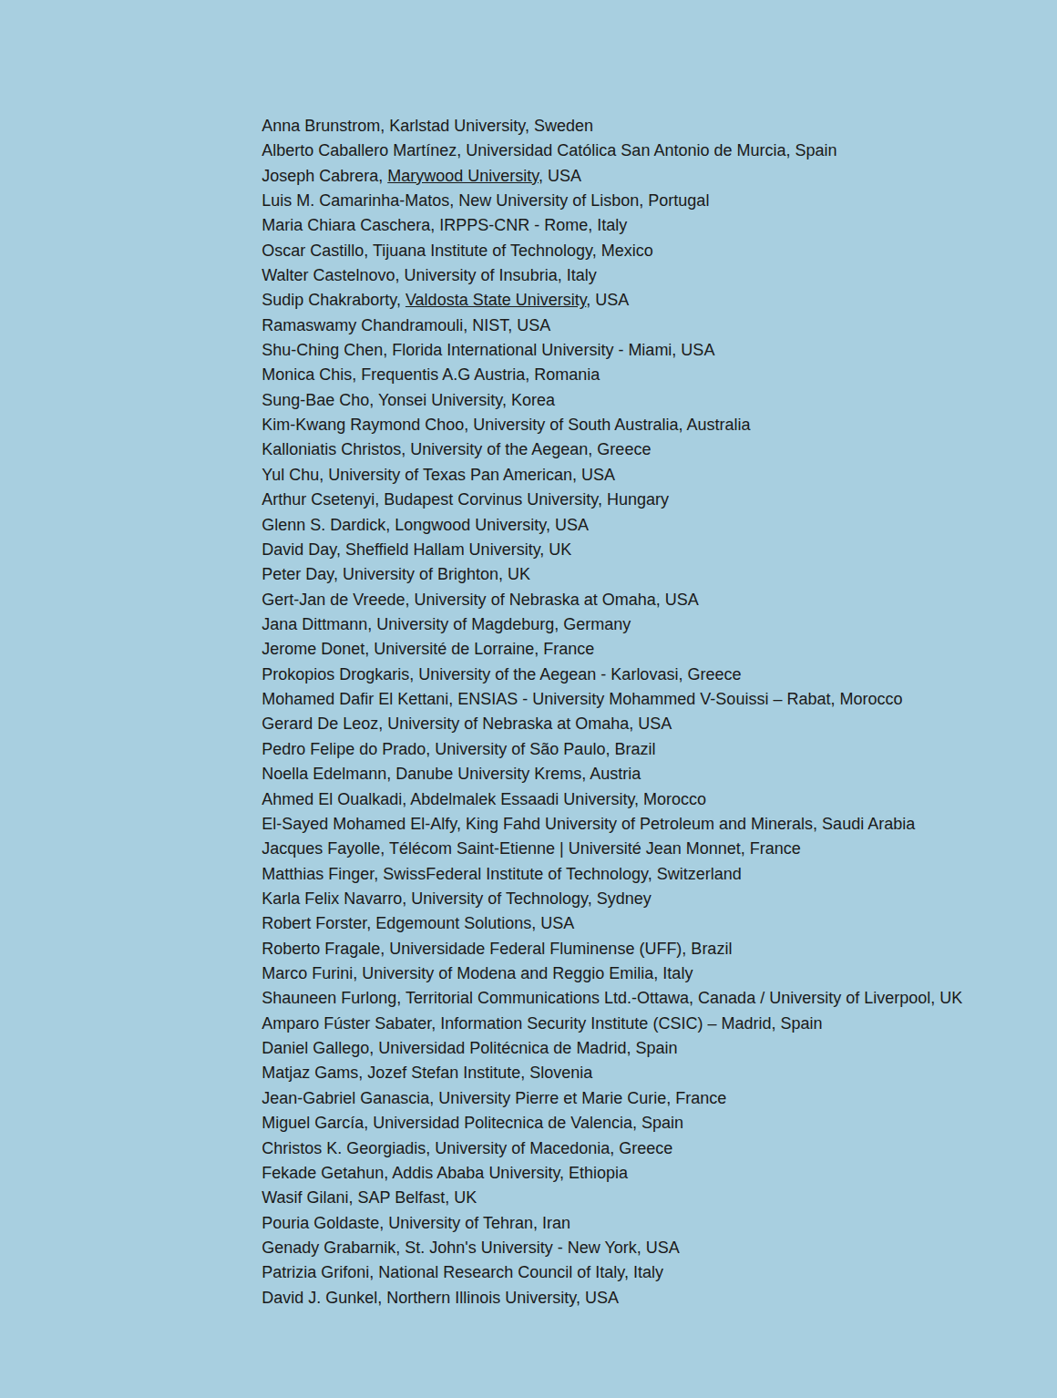Anna Brunstrom, Karlstad University, Sweden
Alberto Caballero Martínez, Universidad Católica San Antonio de Murcia, Spain
Joseph Cabrera, Marywood University, USA
Luis M. Camarinha-Matos, New University of Lisbon, Portugal
Maria Chiara Caschera, IRPPS-CNR - Rome, Italy
Oscar Castillo, Tijuana Institute of Technology, Mexico
Walter Castelnovo, University of Insubria, Italy
Sudip Chakraborty, Valdosta State University, USA
Ramaswamy Chandramouli, NIST, USA
Shu-Ching Chen, Florida International University - Miami, USA
Monica Chis, Frequentis A.G Austria, Romania
Sung-Bae Cho, Yonsei University, Korea
Kim-Kwang Raymond Choo, University of South Australia, Australia
Kalloniatis Christos, University of the Aegean, Greece
Yul Chu, University of Texas Pan American, USA
Arthur Csetenyi, Budapest Corvinus University, Hungary
Glenn S. Dardick, Longwood University, USA
David Day, Sheffield Hallam University, UK
Peter Day, University of Brighton, UK
Gert-Jan de Vreede, University of Nebraska at Omaha, USA
Jana Dittmann, University of Magdeburg, Germany
Jerome Donet, Université de Lorraine, France
Prokopios Drogkaris, University of the Aegean - Karlovasi, Greece
Mohamed Dafir El Kettani, ENSIAS - University Mohammed V-Souissi – Rabat, Morocco
Gerard De Leoz, University of Nebraska at Omaha, USA
Pedro Felipe do Prado, University of São Paulo, Brazil
Noella Edelmann, Danube University Krems, Austria
Ahmed El Oualkadi, Abdelmalek Essaadi University, Morocco
El-Sayed Mohamed El-Alfy, King Fahd University of Petroleum and Minerals, Saudi Arabia
Jacques Fayolle, Télécom Saint-Etienne | Université Jean Monnet, France
Matthias Finger, SwissFederal Institute of Technology, Switzerland
Karla Felix Navarro, University of Technology, Sydney
Robert Forster, Edgemount Solutions, USA
Roberto Fragale, Universidade Federal Fluminense (UFF), Brazil
Marco Furini, University of Modena and Reggio Emilia, Italy
Shauneen Furlong, Territorial Communications Ltd.-Ottawa, Canada / University of Liverpool, UK
Amparo Fúster Sabater, Information Security Institute (CSIC) – Madrid, Spain
Daniel Gallego, Universidad Politécnica de Madrid, Spain
Matjaz Gams, Jozef Stefan Institute, Slovenia
Jean-Gabriel Ganascia, University Pierre et Marie Curie, France
Miguel García, Universidad Politecnica de Valencia, Spain
Christos K. Georgiadis, University of Macedonia, Greece
Fekade Getahun, Addis Ababa University, Ethiopia
Wasif Gilani, SAP Belfast, UK
Pouria Goldaste, University of Tehran, Iran
Genady Grabarnik, St. John's University - New York, USA
Patrizia Grifoni, National Research Council of Italy, Italy
David J. Gunkel, Northern Illinois University, USA